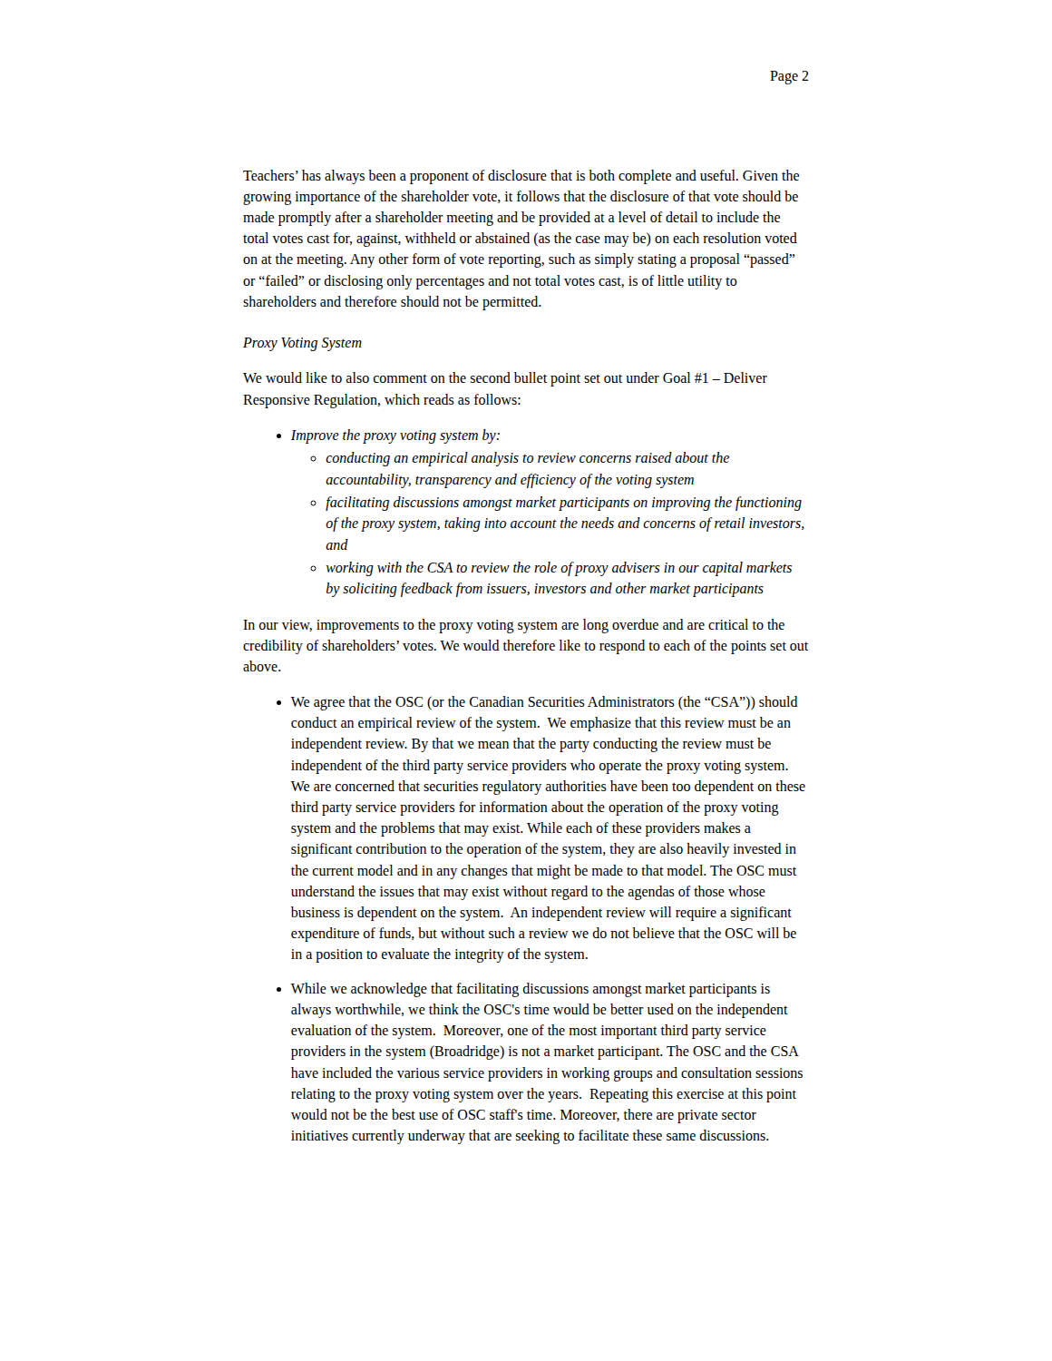Page 2
Teachers’ has always been a proponent of disclosure that is both complete and useful. Given the growing importance of the shareholder vote, it follows that the disclosure of that vote should be made promptly after a shareholder meeting and be provided at a level of detail to include the total votes cast for, against, withheld or abstained (as the case may be) on each resolution voted on at the meeting. Any other form of vote reporting, such as simply stating a proposal “passed” or “failed” or disclosing only percentages and not total votes cast, is of little utility to shareholders and therefore should not be permitted.
Proxy Voting System
We would like to also comment on the second bullet point set out under Goal #1 – Deliver Responsive Regulation, which reads as follows:
Improve the proxy voting system by:
conducting an empirical analysis to review concerns raised about the accountability, transparency and efficiency of the voting system
facilitating discussions amongst market participants on improving the functioning of the proxy system, taking into account the needs and concerns of retail investors, and
working with the CSA to review the role of proxy advisers in our capital markets by soliciting feedback from issuers, investors and other market participants
In our view, improvements to the proxy voting system are long overdue and are critical to the credibility of shareholders’ votes. We would therefore like to respond to each of the points set out above.
We agree that the OSC (or the Canadian Securities Administrators (the “CSA”)) should conduct an empirical review of the system. We emphasize that this review must be an independent review. By that we mean that the party conducting the review must be independent of the third party service providers who operate the proxy voting system. We are concerned that securities regulatory authorities have been too dependent on these third party service providers for information about the operation of the proxy voting system and the problems that may exist. While each of these providers makes a significant contribution to the operation of the system, they are also heavily invested in the current model and in any changes that might be made to that model. The OSC must understand the issues that may exist without regard to the agendas of those whose business is dependent on the system. An independent review will require a significant expenditure of funds, but without such a review we do not believe that the OSC will be in a position to evaluate the integrity of the system.
While we acknowledge that facilitating discussions amongst market participants is always worthwhile, we think the OSC's time would be better used on the independent evaluation of the system. Moreover, one of the most important third party service providers in the system (Broadridge) is not a market participant. The OSC and the CSA have included the various service providers in working groups and consultation sessions relating to the proxy voting system over the years. Repeating this exercise at this point would not be the best use of OSC staff's time. Moreover, there are private sector initiatives currently underway that are seeking to facilitate these same discussions.